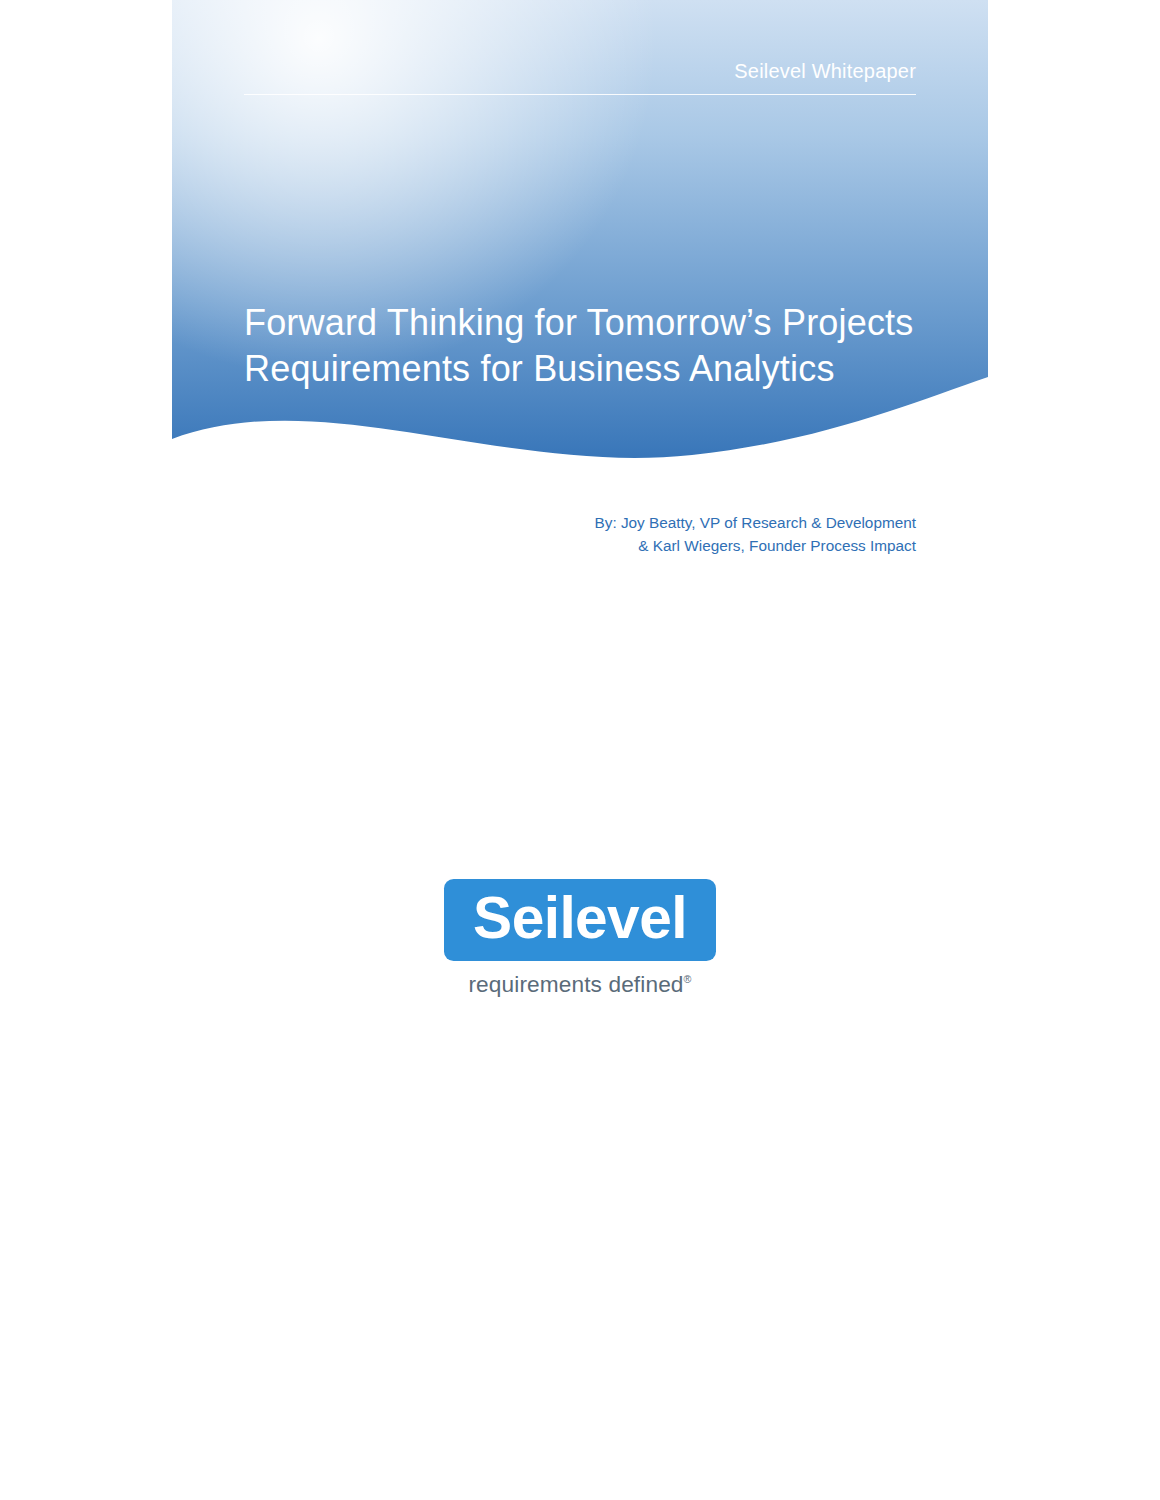Seilevel Whitepaper
Forward Thinking for Tomorrow’s Projects
Requirements for Business Analytics
By: Joy Beatty, VP of Research & Development & Karl Wiegers, Founder Process Impact
Seilevel
requirements defined®